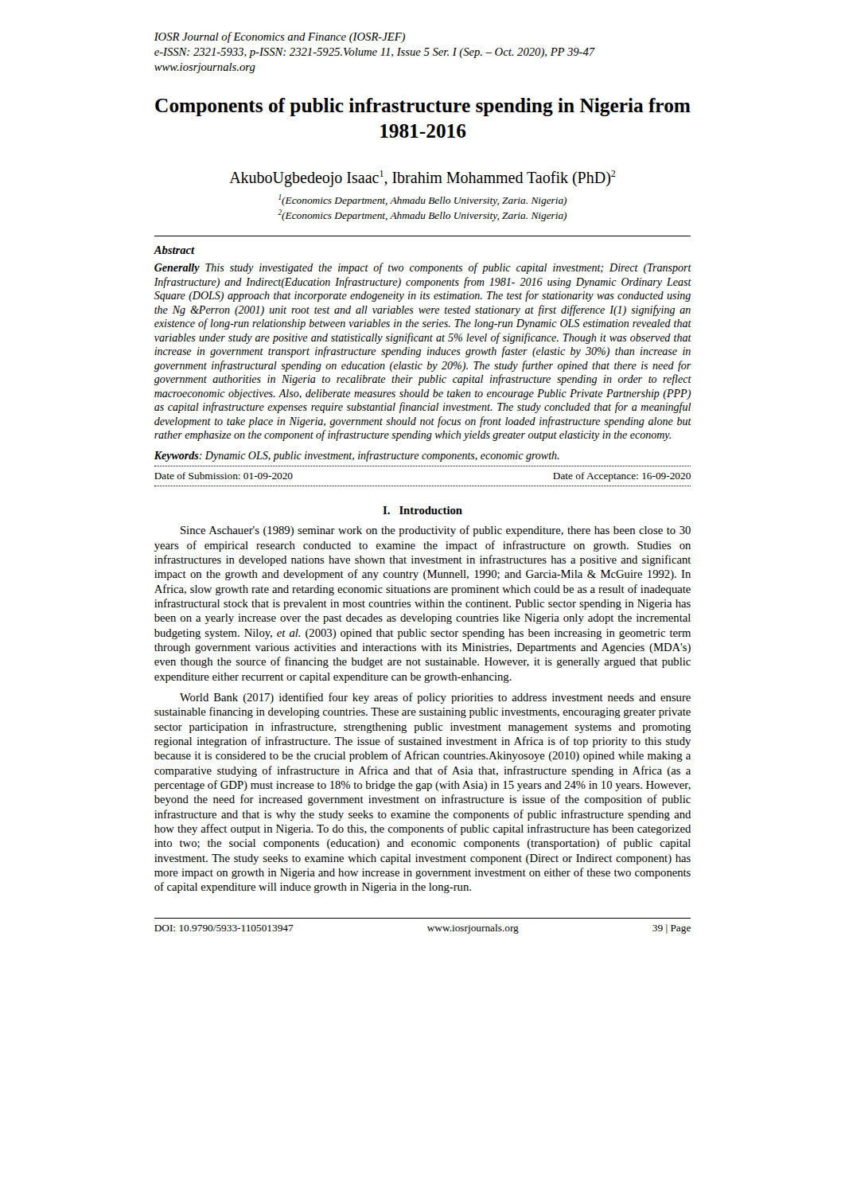IOSR Journal of Economics and Finance (IOSR-JEF)
e-ISSN: 2321-5933, p-ISSN: 2321-5925.Volume 11, Issue 5 Ser. I (Sep. – Oct. 2020), PP 39-47
www.iosrjournals.org
Components of public infrastructure spending in Nigeria from 1981-2016
AkuboUgbedeojo Isaac1, Ibrahim Mohammed Taofik (PhD)2
1(Economics Department, Ahmadu Bello University, Zaria. Nigeria)
2(Economics Department, Ahmadu Bello University, Zaria. Nigeria)
Abstract
Generally This study investigated the impact of two components of public capital investment; Direct (Transport Infrastructure) and Indirect(Education Infrastructure) components from 1981- 2016 using Dynamic Ordinary Least Square (DOLS) approach that incorporate endogeneity in its estimation. The test for stationarity was conducted using the Ng &Perron (2001) unit root test and all variables were tested stationary at first difference I(1) signifying an existence of long-run relationship between variables in the series. The long-run Dynamic OLS estimation revealed that variables under study are positive and statistically significant at 5% level of significance. Though it was observed that increase in government transport infrastructure spending induces growth faster (elastic by 30%) than increase in government infrastructural spending on education (elastic by 20%). The study further opined that there is need for government authorities in Nigeria to recalibrate their public capital infrastructure spending in order to reflect macroeconomic objectives. Also, deliberate measures should be taken to encourage Public Private Partnership (PPP) as capital infrastructure expenses require substantial financial investment. The study concluded that for a meaningful development to take place in Nigeria, government should not focus on front loaded infrastructure spending alone but rather emphasize on the component of infrastructure spending which yields greater output elasticity in the economy.
Keywords: Dynamic OLS, public investment, infrastructure components, economic growth.
Date of Submission: 01-09-2020 Date of Acceptance: 16-09-2020
I. Introduction
Since Aschauer's (1989) seminar work on the productivity of public expenditure, there has been close to 30 years of empirical research conducted to examine the impact of infrastructure on growth. Studies on infrastructures in developed nations have shown that investment in infrastructures has a positive and significant impact on the growth and development of any country (Munnell, 1990; and Garcia-Mila & McGuire 1992). In Africa, slow growth rate and retarding economic situations are prominent which could be as a result of inadequate infrastructural stock that is prevalent in most countries within the continent. Public sector spending in Nigeria has been on a yearly increase over the past decades as developing countries like Nigeria only adopt the incremental budgeting system. Niloy, et al. (2003) opined that public sector spending has been increasing in geometric term through government various activities and interactions with its Ministries, Departments and Agencies (MDA's) even though the source of financing the budget are not sustainable. However, it is generally argued that public expenditure either recurrent or capital expenditure can be growth-enhancing.
World Bank (2017) identified four key areas of policy priorities to address investment needs and ensure sustainable financing in developing countries. These are sustaining public investments, encouraging greater private sector participation in infrastructure, strengthening public investment management systems and promoting regional integration of infrastructure. The issue of sustained investment in Africa is of top priority to this study because it is considered to be the crucial problem of African countries.Akinyosoye (2010) opined while making a comparative studying of infrastructure in Africa and that of Asia that, infrastructure spending in Africa (as a percentage of GDP) must increase to 18% to bridge the gap (with Asia) in 15 years and 24% in 10 years. However, beyond the need for increased government investment on infrastructure is issue of the composition of public infrastructure and that is why the study seeks to examine the components of public infrastructure spending and how they affect output in Nigeria. To do this, the components of public capital infrastructure has been categorized into two; the social components (education) and economic components (transportation) of public capital investment. The study seeks to examine which capital investment component (Direct or Indirect component) has more impact on growth in Nigeria and how increase in government investment on either of these two components of capital expenditure will induce growth in Nigeria in the long-run.
DOI: 10.9790/5933-1105013947 www.iosrjournals.org 39 | Page